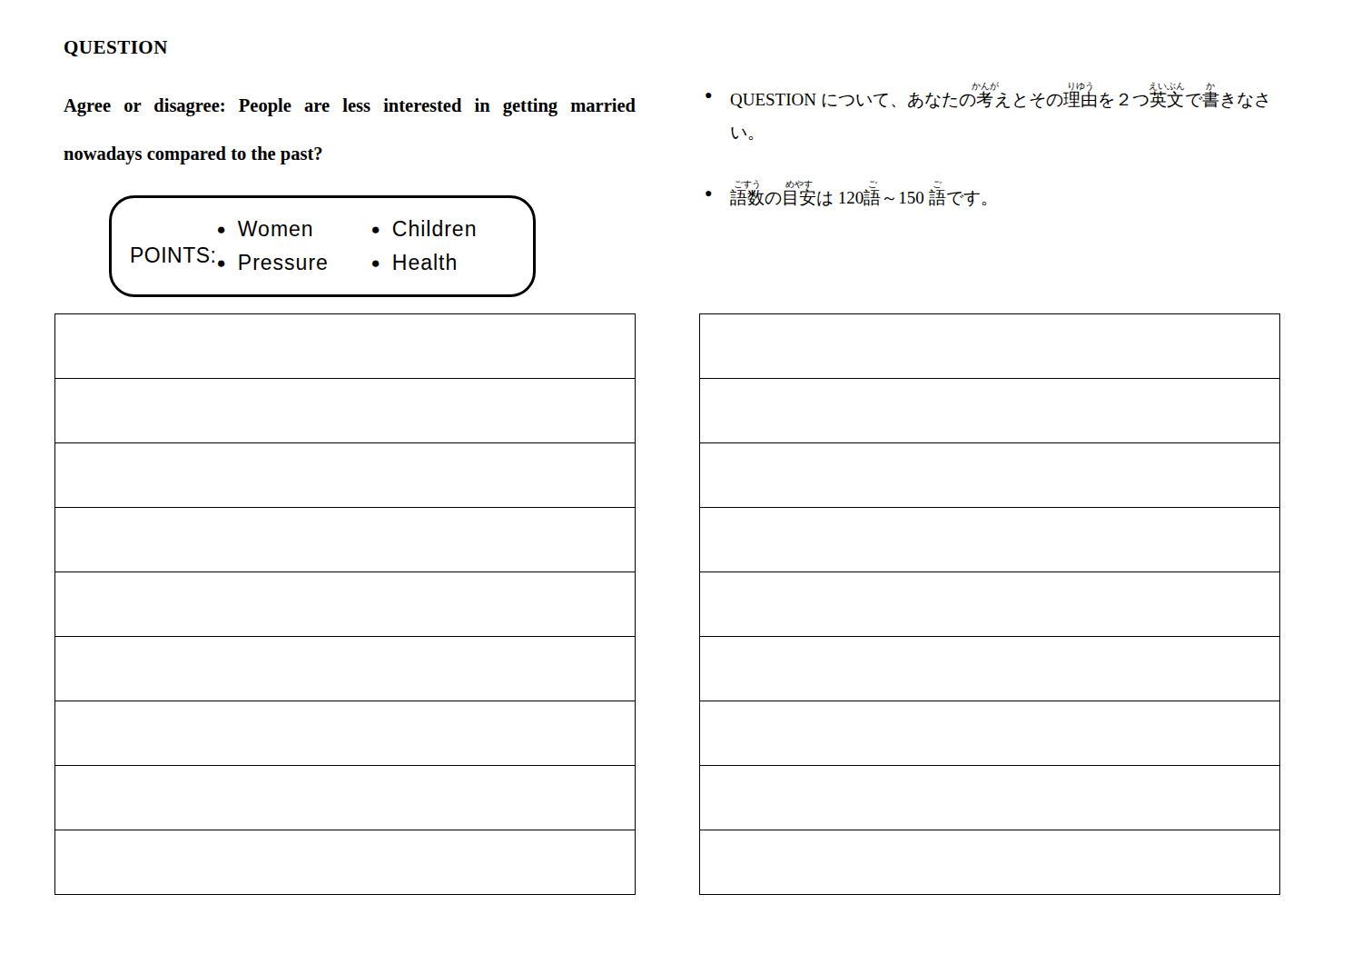QUESTION
Agree or disagree: People are less interested in getting married nowadays compared to the past?
POINTS:
●Women ●Children ●Pressure ●Health
QUESTION について、あなたの考えとその理由を２つ英文で書きなさい。
語数の目安は 120語～150 語です。